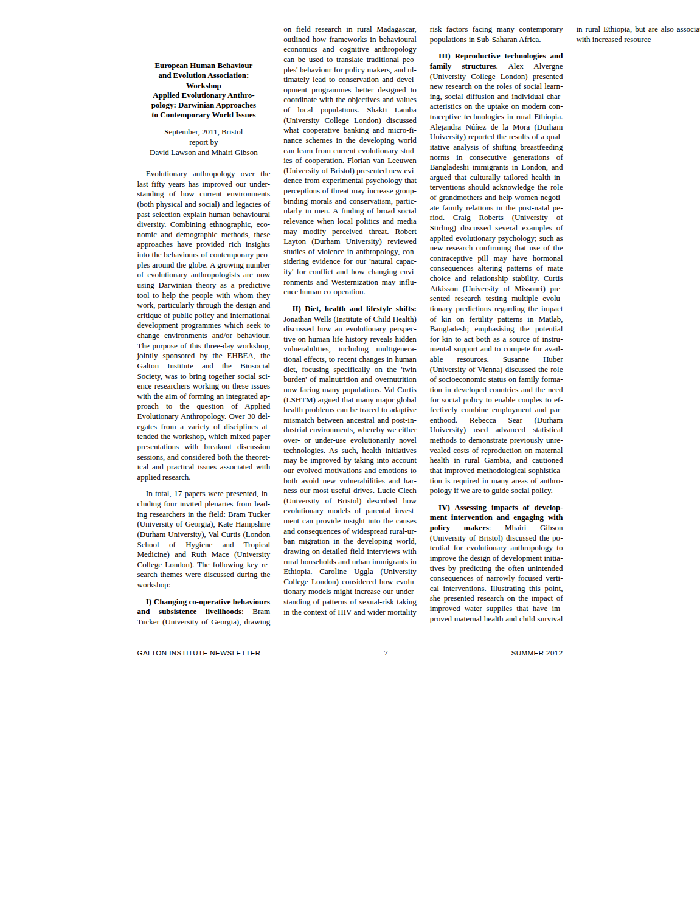European Human Behaviour
and Evolution Association:
Workshop
Applied Evolutionary Anthro-
pology: Darwinian Approaches
to Contemporary World Issues
September, 2011, Bristol
report by
David Lawson and Mhairi Gibson
Evolutionary anthropology over the last fifty years has improved our understanding of how current environments (both physical and social) and legacies of past selection explain human behavioural diversity. Combining ethnographic, economic and demographic methods, these approaches have provided rich insights into the behaviours of contemporary peoples around the globe. A growing number of evolutionary anthropologists are now using Darwinian theory as a predictive tool to help the people with whom they work, particularly through the design and critique of public policy and international development programmes which seek to change environments and/or behaviour. The purpose of this three-day workshop, jointly sponsored by the EHBEA, the Galton Institute and the Biosocial Society, was to bring together social science researchers working on these issues with the aim of forming an integrated approach to the question of Applied Evolutionary Anthropology. Over 30 delegates from a variety of disciplines attended the workshop, which mixed paper presentations with breakout discussion sessions, and considered both the theoretical and practical issues associated with applied research.
In total, 17 papers were presented, including four invited plenaries from leading researchers in the field: Bram Tucker (University of Georgia), Kate Hampshire (Durham University), Val Curtis (London School of Hygiene and Tropical Medicine) and Ruth Mace (University College London). The following key research themes were discussed during the workshop:
I) Changing co-operative behaviours and subsistence livelihoods: Bram Tucker (University of Georgia), drawing on field research in rural Madagascar, outlined how frameworks in behavioural economics and cognitive anthropology can be used to translate traditional peoples' behaviour for policy makers, and ultimately lead to conservation and development programmes better designed to coordinate with the objectives and values of local populations. Shakti Lamba (University College London) discussed what cooperative banking and micro-finance schemes in the developing world can learn from current evolutionary studies of cooperation. Florian van Leeuwen (University of Bristol) presented new evidence from experimental psychology that perceptions of threat may increase group-binding morals and conservatism, particularly in men. A finding of broad social relevance when local politics and media may modify perceived threat. Robert Layton (Durham University) reviewed studies of violence in anthropology, considering evidence for our 'natural capacity' for conflict and how changing environments and Westernization may influence human co-operation.
II) Diet, health and lifestyle shifts: Jonathan Wells (Institute of Child Health) discussed how an evolutionary perspective on human life history reveals hidden vulnerabilities, including multigenerational effects, to recent changes in human diet, focusing specifically on the 'twin burden' of malnutrition and overnutrition now facing many populations. Val Curtis (LSHTM) argued that many major global health problems can be traced to adaptive mismatch between ancestral and post-industrial environments, whereby we either over- or under-use evolutionarily novel technologies. As such, health initiatives may be improved by taking into account our evolved motivations and emotions to both avoid new vulnerabilities and harness our most useful drives. Lucie Clech (University of Bristol) described how evolutionary models of parental investment can provide insight into the causes and consequences of widespread rural-urban migration in the developing world, drawing on detailed field interviews with rural households and urban immigrants in Ethiopia. Caroline Uggla (University College London) considered how evolutionary models might increase our understanding of patterns of sexual-risk taking in the context of HIV and wider mortality risk factors facing many contemporary populations in Sub-Saharan Africa.
III) Reproductive technologies and family structures. Alex Alvergne (University College London) presented new research on the roles of social learning, social diffusion and individual characteristics on the uptake on modern contraceptive technologies in rural Ethiopia. Alejandra Núñez de la Mora (Durham University) reported the results of a qualitative analysis of shifting breastfeeding norms in consecutive generations of Bangladeshi immigrants in London, and argued that culturally tailored health interventions should acknowledge the role of grandmothers and help women negotiate family relations in the post-natal period. Craig Roberts (University of Stirling) discussed several examples of applied evolutionary psychology; such as new research confirming that use of the contraceptive pill may have hormonal consequences altering patterns of mate choice and relationship stability. Curtis Atkisson (University of Missouri) presented research testing multiple evolutionary predictions regarding the impact of kin on fertility patterns in Matlab, Bangladesh; emphasising the potential for kin to act both as a source of instrumental support and to compete for available resources. Susanne Huber (University of Vienna) discussed the role of socioeconomic status on family formation in developed countries and the need for social policy to enable couples to effectively combine employment and parenthood. Rebecca Sear (Durham University) used advanced statistical methods to demonstrate previously unrevealed costs of reproduction on maternal health in rural Gambia, and cautioned that improved methodological sophistication is required in many areas of anthropology if we are to guide social policy.
IV) Assessing impacts of development intervention and engaging with policy makers: Mhairi Gibson (University of Bristol) discussed the potential for evolutionary anthropology to improve the design of development initiatives by predicting the often unintended consequences of narrowly focused vertical interventions. Illustrating this point, she presented research on the impact of improved water supplies that have improved maternal health and child survival in rural Ethiopia, but are also associated with increased resource
GALTON INSTITUTE NEWSLETTER 7 SUMMER 2012